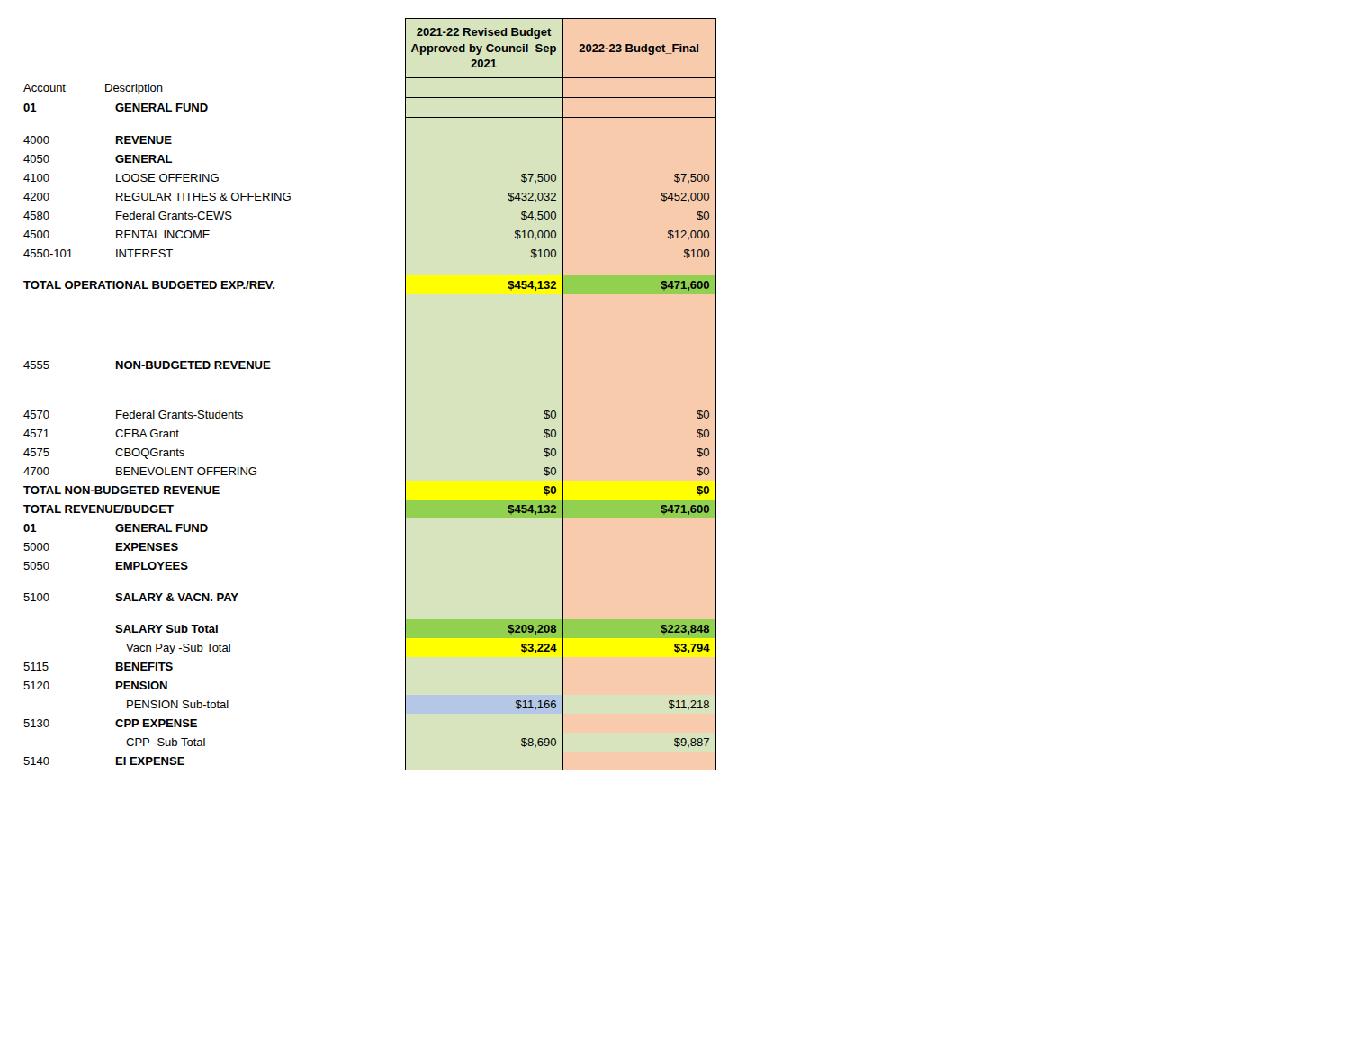| | | 2021-22 Revised Budget Approved by Council Sep 2021 | 2022-23 Budget_Final |
| Account | Description | | |
| 01 | GENERAL FUND | | |
| 4000 | REVENUE | | |
| 4050 | GENERAL | | |
| 4100 | LOOSE OFFERING | $7,500 | $7,500 |
| 4200 | REGULAR TITHES & OFFERING | $432,032 | $452,000 |
| 4580 | Federal Grants-CEWS | $4,500 | $0 |
| 4500 | RENTAL INCOME | $10,000 | $12,000 |
| 4550-101 | INTEREST | $100 | $100 |
| TOTAL OPERATIONAL BUDGETED EXP./REV. | $454,132 | $471,600 |
| 4555 | NON-BUDGETED REVENUE | | |
| 4570 | Federal Grants-Students | $0 | $0 |
| 4571 | CEBA Grant | $0 | $0 |
| 4575 | CBOQGrants | $0 | $0 |
| 4700 | BENEVOLENT OFFERING | $0 | $0 |
| TOTAL NON-BUDGETED REVENUE | $0 | $0 |
| TOTAL REVENUE/BUDGET | $454,132 | $471,600 |
| 01 | GENERAL FUND | | |
| 5000 | EXPENSES | | |
| 5050 | EMPLOYEES | | |
| 5100 | SALARY & VACN. PAY | | |
| | SALARY Sub Total | $209,208 | $223,848 |
| | Vacn Pay -Sub Total | $3,224 | $3,794 |
| 5115 | BENEFITS | | |
| 5120 | PENSION | | |
| | PENSION Sub-total | $11,166 | $11,218 |
| 5130 | CPP EXPENSE | | |
| | CPP -Sub Total | $8,690 | $9,887 |
| 5140 | EI EXPENSE | | |